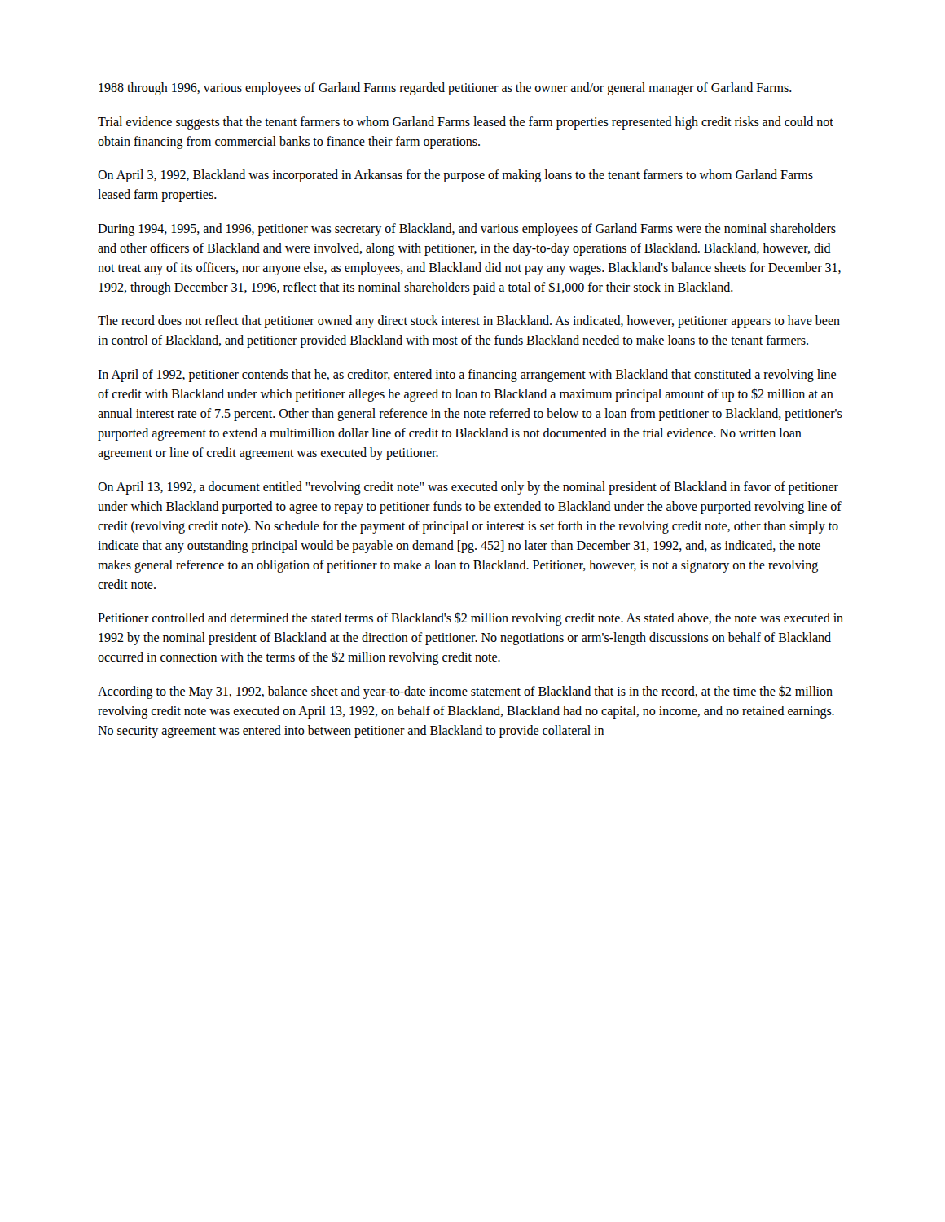1988 through 1996, various employees of Garland Farms regarded petitioner as the owner and/or general manager of Garland Farms.
Trial evidence suggests that the tenant farmers to whom Garland Farms leased the farm properties represented high credit risks and could not obtain financing from commercial banks to finance their farm operations.
On April 3, 1992, Blackland was incorporated in Arkansas for the purpose of making loans to the tenant farmers to whom Garland Farms leased farm properties.
During 1994, 1995, and 1996, petitioner was secretary of Blackland, and various employees of Garland Farms were the nominal shareholders and other officers of Blackland and were involved, along with petitioner, in the day-to-day operations of Blackland. Blackland, however, did not treat any of its officers, nor anyone else, as employees, and Blackland did not pay any wages. Blackland's balance sheets for December 31, 1992, through December 31, 1996, reflect that its nominal shareholders paid a total of $1,000 for their stock in Blackland.
The record does not reflect that petitioner owned any direct stock interest in Blackland. As indicated, however, petitioner appears to have been in control of Blackland, and petitioner provided Blackland with most of the funds Blackland needed to make loans to the tenant farmers.
In April of 1992, petitioner contends that he, as creditor, entered into a financing arrangement with Blackland that constituted a revolving line of credit with Blackland under which petitioner alleges he agreed to loan to Blackland a maximum principal amount of up to $2 million at an annual interest rate of 7.5 percent. Other than general reference in the note referred to below to a loan from petitioner to Blackland, petitioner's purported agreement to extend a multimillion dollar line of credit to Blackland is not documented in the trial evidence. No written loan agreement or line of credit agreement was executed by petitioner.
On April 13, 1992, a document entitled "revolving credit note" was executed only by the nominal president of Blackland in favor of petitioner under which Blackland purported to agree to repay to petitioner funds to be extended to Blackland under the above purported revolving line of credit (revolving credit note). No schedule for the payment of principal or interest is set forth in the revolving credit note, other than simply to indicate that any outstanding principal would be payable on demand [pg. 452] no later than December 31, 1992, and, as indicated, the note makes general reference to an obligation of petitioner to make a loan to Blackland. Petitioner, however, is not a signatory on the revolving credit note.
Petitioner controlled and determined the stated terms of Blackland's $2 million revolving credit note. As stated above, the note was executed in 1992 by the nominal president of Blackland at the direction of petitioner. No negotiations or arm's-length discussions on behalf of Blackland occurred in connection with the terms of the $2 million revolving credit note.
According to the May 31, 1992, balance sheet and year-to-date income statement of Blackland that is in the record, at the time the $2 million revolving credit note was executed on April 13, 1992, on behalf of Blackland, Blackland had no capital, no income, and no retained earnings. No security agreement was entered into between petitioner and Blackland to provide collateral in